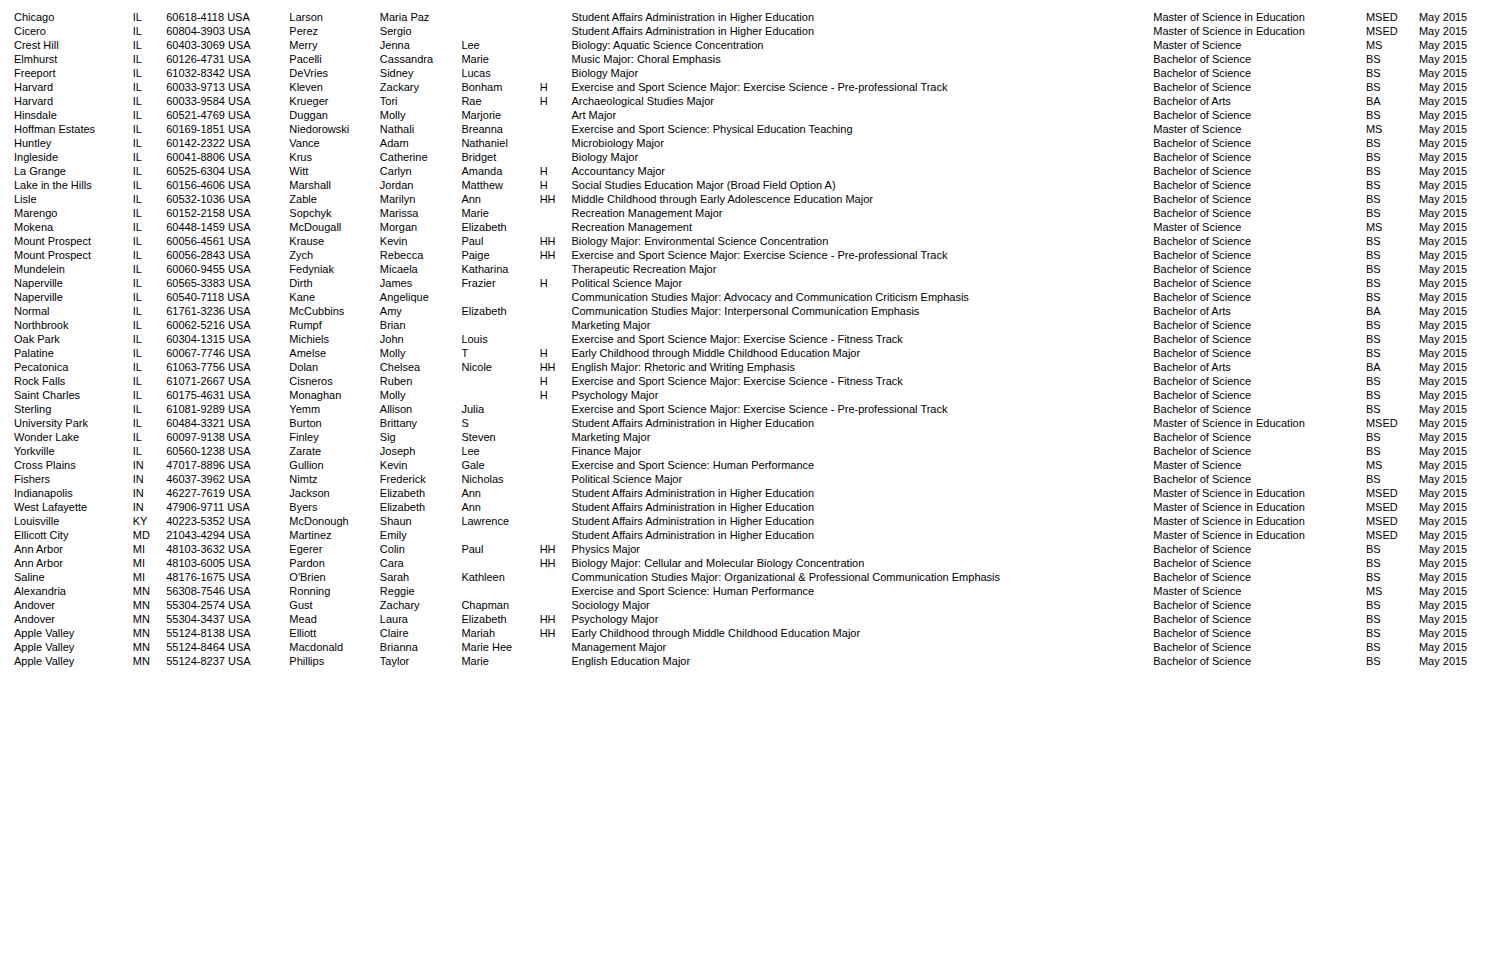| Chicago | IL | 60618-4118 USA | Larson | Maria Paz | | | Student Affairs Administration in Higher Education | Master of Science in Education | MSED | May 2015 |
| Cicero | IL | 60804-3903 USA | Perez | Sergio | | | Student Affairs Administration in Higher Education | Master of Science in Education | MSED | May 2015 |
| Crest Hill | IL | 60403-3069 USA | Merry | Jenna | Lee | | Biology: Aquatic Science Concentration | Master of Science | MS | May 2015 |
| Elmhurst | IL | 60126-4731 USA | Pacelli | Cassandra | Marie | | Music Major: Choral Emphasis | Bachelor of Science | BS | May 2015 |
| Freeport | IL | 61032-8342 USA | DeVries | Sidney | Lucas | | Biology Major | Bachelor of Science | BS | May 2015 |
| Harvard | IL | 60033-9713 USA | Kleven | Zackary | Bonham | H | Exercise and Sport Science Major: Exercise Science - Pre-professional Track | Bachelor of Science | BS | May 2015 |
| Harvard | IL | 60033-9584 USA | Krueger | Tori | Rae | H | Archaeological Studies Major | Bachelor of Arts | BA | May 2015 |
| Hinsdale | IL | 60521-4769 USA | Duggan | Molly | Marjorie | | Art Major | Bachelor of Science | BS | May 2015 |
| Hoffman Estates | IL | 60169-1851 USA | Niedorowski | Nathali | Breanna | | Exercise and Sport Science: Physical Education Teaching | Master of Science | MS | May 2015 |
| Huntley | IL | 60142-2322 USA | Vance | Adam | Nathaniel | | Microbiology Major | Bachelor of Science | BS | May 2015 |
| Ingleside | IL | 60041-8806 USA | Krus | Catherine | Bridget | | Biology Major | Bachelor of Science | BS | May 2015 |
| La Grange | IL | 60525-6304 USA | Witt | Carlyn | Amanda | H | Accountancy Major | Bachelor of Science | BS | May 2015 |
| Lake in the Hills | IL | 60156-4606 USA | Marshall | Jordan | Matthew | H | Social Studies Education Major (Broad Field Option A) | Bachelor of Science | BS | May 2015 |
| Lisle | IL | 60532-1036 USA | Zable | Marilyn | Ann | HH | Middle Childhood through Early Adolescence Education Major | Bachelor of Science | BS | May 2015 |
| Marengo | IL | 60152-2158 USA | Sopchyk | Marissa | Marie | | Recreation Management Major | Bachelor of Science | BS | May 2015 |
| Mokena | IL | 60448-1459 USA | McDougall | Morgan | Elizabeth | | Recreation Management | Master of Science | MS | May 2015 |
| Mount Prospect | IL | 60056-4561 USA | Krause | Kevin | Paul | HH | Biology Major: Environmental Science Concentration | Bachelor of Science | BS | May 2015 |
| Mount Prospect | IL | 60056-2843 USA | Zych | Rebecca | Paige | HH | Exercise and Sport Science Major: Exercise Science - Pre-professional Track | Bachelor of Science | BS | May 2015 |
| Mundelein | IL | 60060-9455 USA | Fedyniak | Micaela | Katharina | | Therapeutic Recreation Major | Bachelor of Science | BS | May 2015 |
| Naperville | IL | 60565-3383 USA | Dirth | James | Frazier | H | Political Science Major | Bachelor of Science | BS | May 2015 |
| Naperville | IL | 60540-7118 USA | Kane | Angelique | | | Communication Studies Major: Advocacy and Communication Criticism Emphasis | Bachelor of Science | BS | May 2015 |
| Normal | IL | 61761-3236 USA | McCubbins | Amy | Elizabeth | | Communication Studies Major: Interpersonal Communication Emphasis | Bachelor of Arts | BA | May 2015 |
| Northbrook | IL | 60062-5216 USA | Rumpf | Brian | | | Marketing Major | Bachelor of Science | BS | May 2015 |
| Oak Park | IL | 60304-1315 USA | Michiels | John | Louis | | Exercise and Sport Science Major: Exercise Science - Fitness Track | Bachelor of Science | BS | May 2015 |
| Palatine | IL | 60067-7746 USA | Amelse | Molly | T | H | Early Childhood through Middle Childhood Education Major | Bachelor of Science | BS | May 2015 |
| Pecatonica | IL | 61063-7756 USA | Dolan | Chelsea | Nicole | HH | English Major: Rhetoric and Writing Emphasis | Bachelor of Arts | BA | May 2015 |
| Rock Falls | IL | 61071-2667 USA | Cisneros | Ruben | | H | Exercise and Sport Science Major: Exercise Science - Fitness Track | Bachelor of Science | BS | May 2015 |
| Saint Charles | IL | 60175-4631 USA | Monaghan | Molly | | H | Psychology Major | Bachelor of Science | BS | May 2015 |
| Sterling | IL | 61081-9289 USA | Yemm | Allison | Julia | | Exercise and Sport Science Major: Exercise Science - Pre-professional Track | Bachelor of Science | BS | May 2015 |
| University Park | IL | 60484-3321 USA | Burton | Brittany | S | | Student Affairs Administration in Higher Education | Master of Science in Education | MSED | May 2015 |
| Wonder Lake | IL | 60097-9138 USA | Finley | Sig | Steven | | Marketing Major | Bachelor of Science | BS | May 2015 |
| Yorkville | IL | 60560-1238 USA | Zarate | Joseph | Lee | | Finance Major | Bachelor of Science | BS | May 2015 |
| Cross Plains | IN | 47017-8896 USA | Gullion | Kevin | Gale | | Exercise and Sport Science: Human Performance | Master of Science | MS | May 2015 |
| Fishers | IN | 46037-3962 USA | Nimtz | Frederick | Nicholas | | Political Science Major | Bachelor of Science | BS | May 2015 |
| Indianapolis | IN | 46227-7619 USA | Jackson | Elizabeth | Ann | | Student Affairs Administration in Higher Education | Master of Science in Education | MSED | May 2015 |
| West Lafayette | IN | 47906-9711 USA | Byers | Elizabeth | Ann | | Student Affairs Administration in Higher Education | Master of Science in Education | MSED | May 2015 |
| Louisville | KY | 40223-5352 USA | McDonough | Shaun | Lawrence | | Student Affairs Administration in Higher Education | Master of Science in Education | MSED | May 2015 |
| Ellicott City | MD | 21043-4294 USA | Martinez | Emily | | | Student Affairs Administration in Higher Education | Master of Science in Education | MSED | May 2015 |
| Ann Arbor | MI | 48103-3632 USA | Egerer | Colin | Paul | HH | Physics Major | Bachelor of Science | BS | May 2015 |
| Ann Arbor | MI | 48103-6005 USA | Pardon | Cara | | HH | Biology Major: Cellular and Molecular Biology Concentration | Bachelor of Science | BS | May 2015 |
| Saline | MI | 48176-1675 USA | O'Brien | Sarah | Kathleen | | Communication Studies Major: Organizational & Professional Communication Emphasis | Bachelor of Science | BS | May 2015 |
| Alexandria | MN | 56308-7546 USA | Ronning | Reggie | | | Exercise and Sport Science: Human Performance | Master of Science | MS | May 2015 |
| Andover | MN | 55304-2574 USA | Gust | Zachary | Chapman | | Sociology Major | Bachelor of Science | BS | May 2015 |
| Andover | MN | 55304-3437 USA | Mead | Laura | Elizabeth | HH | Psychology Major | Bachelor of Science | BS | May 2015 |
| Apple Valley | MN | 55124-8138 USA | Elliott | Claire | Mariah | HH | Early Childhood through Middle Childhood Education Major | Bachelor of Science | BS | May 2015 |
| Apple Valley | MN | 55124-8464 USA | Macdonald | Brianna | Marie Hee | | Management Major | Bachelor of Science | BS | May 2015 |
| Apple Valley | MN | 55124-8237 USA | Phillips | Taylor | Marie | | English Education Major | Bachelor of Science | BS | May 2015 |